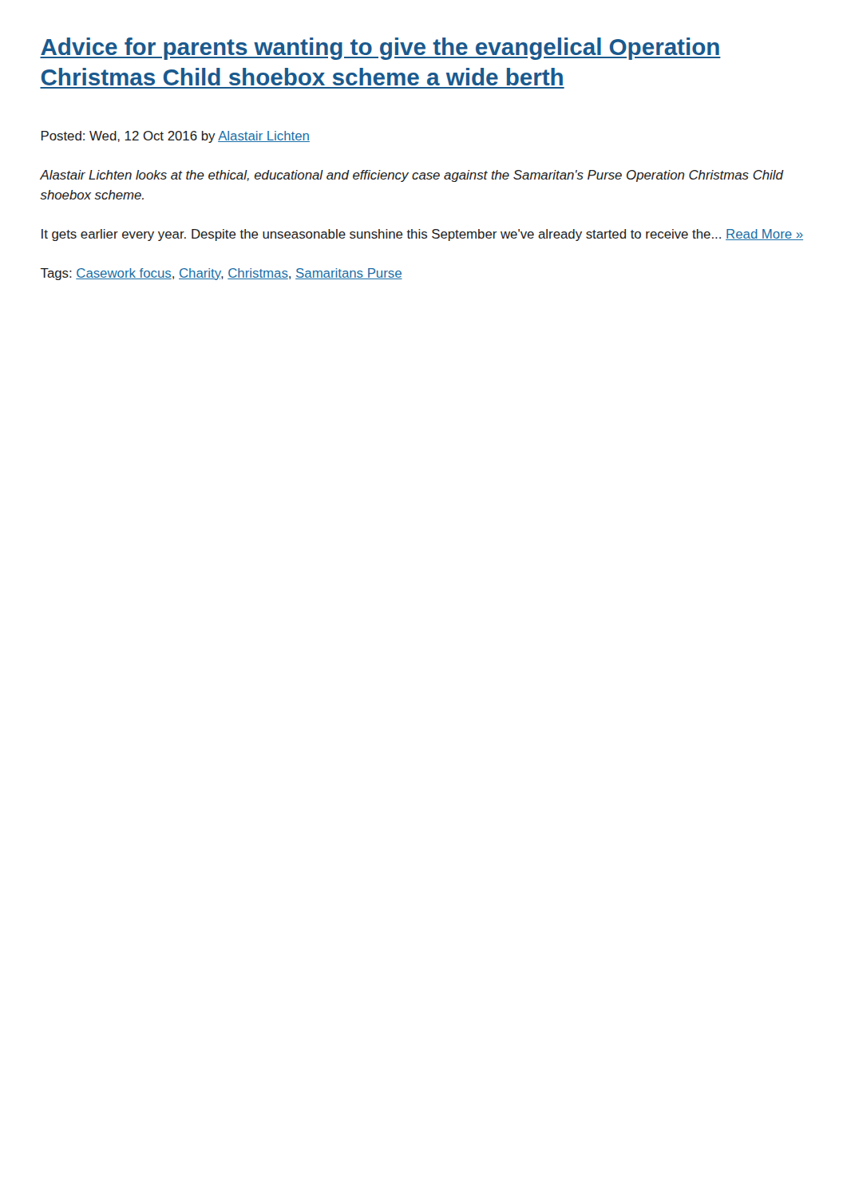Advice for parents wanting to give the evangelical Operation Christmas Child shoebox scheme a wide berth
Posted: Wed, 12 Oct 2016 by Alastair Lichten
Alastair Lichten looks at the ethical, educational and efficiency case against the Samaritan's Purse Operation Christmas Child shoebox scheme.
It gets earlier every year. Despite the unseasonable sunshine this September we've already started to receive the... Read More »
Tags: Casework focus, Charity, Christmas, Samaritans Purse